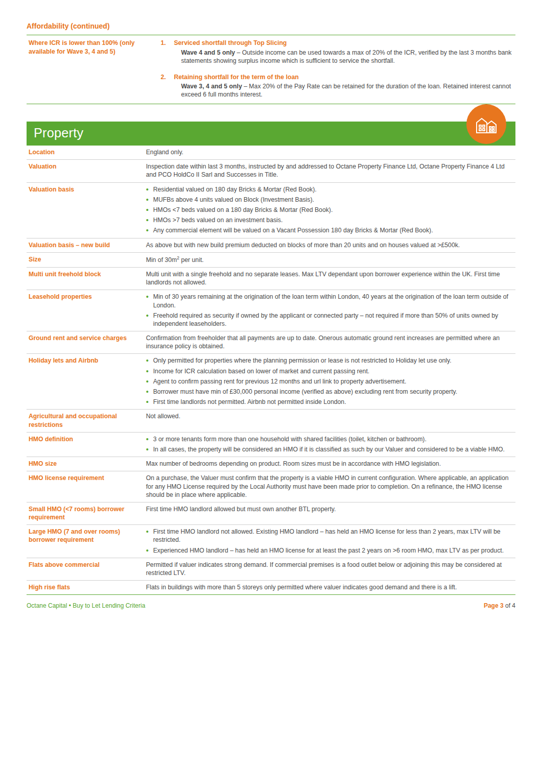Affordability (continued)
| Where ICR is lower than 100% (only available for Wave 3, 4 and 5) | 1. Serviced shortfall through Top Slicing Wave 4 and 5 only – Outside income can be used towards a max of 20% of the ICR, verified by the last 3 months bank statements showing surplus income which is sufficient to service the shortfall. |
| | 2. Retaining shortfall for the term of the loan Wave 3, 4 and 5 only – Max 20% of the Pay Rate can be retained for the duration of the loan. Retained interest cannot exceed 6 full months interest. |
Property
| Location | England only. |
| Valuation | Inspection date within last 3 months, instructed by and addressed to Octane Property Finance Ltd, Octane Property Finance 4 Ltd and PCO HoldCo II Sarl and Successes in Title. |
| Valuation basis | Residential valued on 180 day Bricks & Mortar (Red Book). MUFBs above 4 units valued on Block (Investment Basis). HMOs <7 beds valued on a 180 day Bricks & Mortar (Red Book). HMOs >7 beds valued on an investment basis. Any commercial element will be valued on a Vacant Possession 180 day Bricks & Mortar (Red Book). |
| Valuation basis – new build | As above but with new build premium deducted on blocks of more than 20 units and on houses valued at >£500k. |
| Size | Min of 30m 2 per unit. |
| Multi unit freehold block | Multi unit with a single freehold and no separate leases. Max LTV dependant upon borrower experience within the UK. First time landlords not allowed. |
| Leasehold properties | Min of 30 years remaining at the origination of the loan term within London, 40 years at the origination of the loan term outside of London. Freehold required as security if owned by the applicant or connected party – not required if more than 50% of units owned by independent leaseholders. |
| Ground rent and service charges | Confirmation from freeholder that all payments are up to date. Onerous automatic ground rent increases are permitted where an insurance policy is obtained. |
| Holiday lets and Airbnb | Only permitted for properties where the planning permission or lease is not restricted to Holiday let use only. Income for ICR calculation based on lower of market and current passing rent. Agent to confirm passing rent for previous 12 months and url link to property advertisement. Borrower must have min of £30,000 personal income (verified as above) excluding rent from security property. First time landlords not permitted. Airbnb not permitted inside London. |
| Agricultural and occupational restrictions | Not allowed. |
| HMO definition | 3 or more tenants form more than one household with shared facilities (toilet, kitchen or bathroom). In all cases, the property will be considered an HMO if it is classified as such by our Valuer and considered to be a viable HMO. |
| HMO size | Max number of bedrooms depending on product. Room sizes must be in accordance with HMO legislation. |
| HMO license requirement | On a purchase, the Valuer must confirm that the property is a viable HMO in current configuration. Where applicable, an application for any HMO License required by the Local Authority must have been made prior to completion. On a refinance, the HMO license should be in place where applicable. |
| Small HMO (<7 rooms) borrower requirement | First time HMO landlord allowed but must own another BTL property. |
| Large HMO (7 and over rooms) borrower requirement | First time HMO landlord not allowed. Existing HMO landlord – has held an HMO license for less than 2 years, max LTV will be restricted. Experienced HMO landlord – has held an HMO license for at least the past 2 years on >6 room HMO, max LTV as per product. |
| Flats above commercial | Permitted if valuer indicates strong demand. If commercial premises is a food outlet below or adjoining this may be considered at restricted LTV. |
| High rise flats | Flats in buildings with more than 5 storeys only permitted where valuer indicates good demand and there is a lift. |
Octane Capital • Buy to Let Lending Criteria
Page 3 of 4